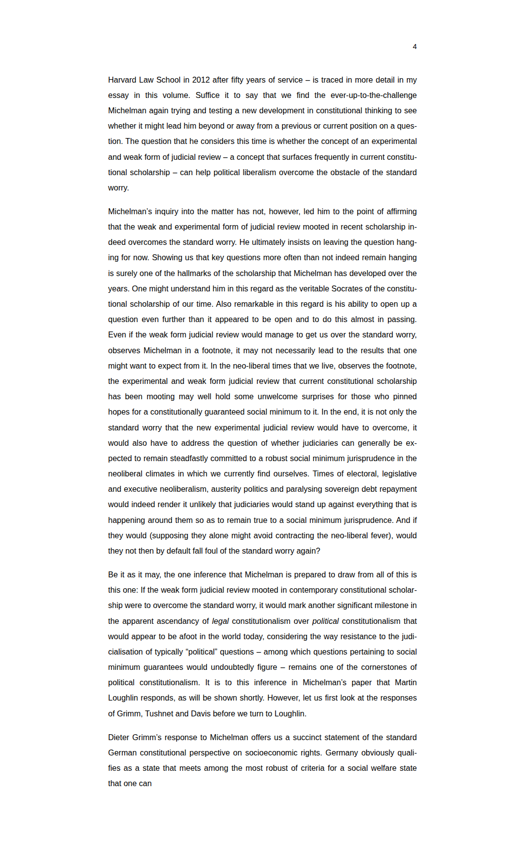4
Harvard Law School in 2012 after fifty years of service – is traced in more detail in my essay in this volume. Suffice it to say that we find the ever-up-to-the-challenge Michelman again trying and testing a new development in constitutional thinking to see whether it might lead him beyond or away from a previous or current position on a question. The question that he considers this time is whether the concept of an experimental and weak form of judicial review – a concept that surfaces frequently in current constitutional scholarship – can help political liberalism overcome the obstacle of the standard worry.
Michelman’s inquiry into the matter has not, however, led him to the point of affirming that the weak and experimental form of judicial review mooted in recent scholarship indeed overcomes the standard worry. He ultimately insists on leaving the question hanging for now. Showing us that key questions more often than not indeed remain hanging is surely one of the hallmarks of the scholarship that Michelman has developed over the years. One might understand him in this regard as the veritable Socrates of the constitutional scholarship of our time. Also remarkable in this regard is his ability to open up a question even further than it appeared to be open and to do this almost in passing. Even if the weak form judicial review would manage to get us over the standard worry, observes Michelman in a footnote, it may not necessarily lead to the results that one might want to expect from it. In the neo-liberal times that we live, observes the footnote, the experimental and weak form judicial review that current constitutional scholarship has been mooting may well hold some unwelcome surprises for those who pinned hopes for a constitutionally guaranteed social minimum to it. In the end, it is not only the standard worry that the new experimental judicial review would have to overcome, it would also have to address the question of whether judiciaries can generally be expected to remain steadfastly committed to a robust social minimum jurisprudence in the neoliberal climates in which we currently find ourselves. Times of electoral, legislative and executive neoliberalism, austerity politics and paralysing sovereign debt repayment would indeed render it unlikely that judiciaries would stand up against everything that is happening around them so as to remain true to a social minimum jurisprudence. And if they would (supposing they alone might avoid contracting the neo-liberal fever), would they not then by default fall foul of the standard worry again?
Be it as it may, the one inference that Michelman is prepared to draw from all of this is this one: If the weak form judicial review mooted in contemporary constitutional scholarship were to overcome the standard worry, it would mark another significant milestone in the apparent ascendancy of legal constitutionalism over political constitutionalism that would appear to be afoot in the world today, considering the way resistance to the judicialisation of typically “political” questions – among which questions pertaining to social minimum guarantees would undoubtedly figure – remains one of the cornerstones of political constitutionalism. It is to this inference in Michelman’s paper that Martin Loughlin responds, as will be shown shortly. However, let us first look at the responses of Grimm, Tushnet and Davis before we turn to Loughlin.
Dieter Grimm’s response to Michelman offers us a succinct statement of the standard German constitutional perspective on socioeconomic rights. Germany obviously qualifies as a state that meets among the most robust of criteria for a social welfare state that one can